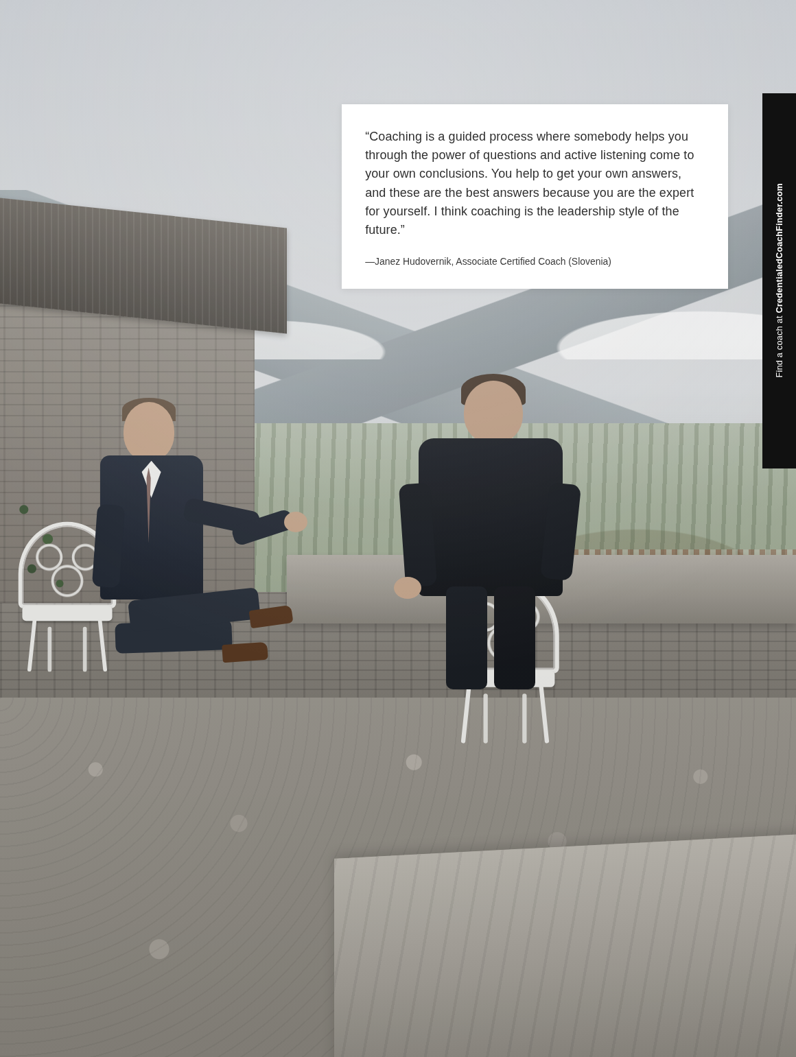“Coaching is a guided process where somebody helps you through the power of questions and active listening come to your own conclusions. You help to get your own answers, and these are the best answers because you are the expert for yourself. I think coaching is the leadership style of the future.”
—Janez Hudovernik, Associate Certified Coach (Slovenia)
Find a coach at CredentialedCoachFinder.com